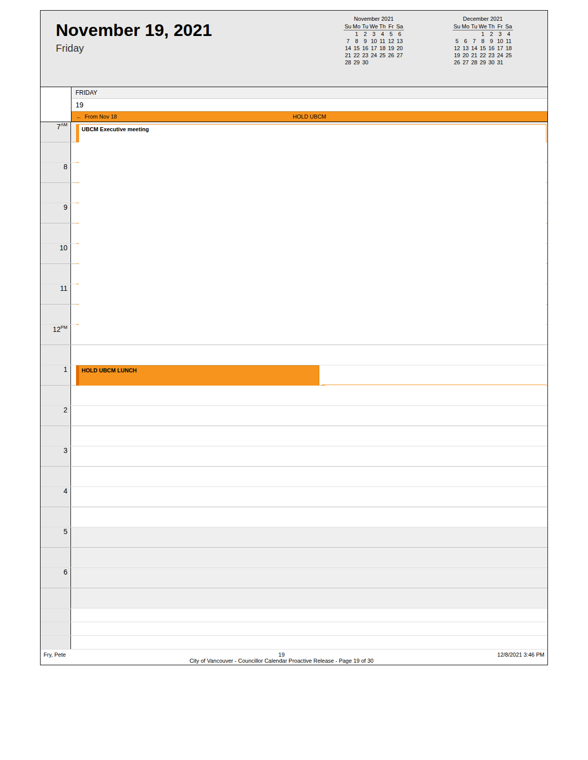November 19, 2021
Friday
November 2021
| Su | Mo | Tu | We | Th | Fr | Sa |
| --- | --- | --- | --- | --- | --- | --- |
| | 1 | 2 | 3 | 4 | 5 | 6 |
| 7 | 8 | 9 | 10 | 11 | 12 | 13 |
| 14 | 15 | 16 | 17 | 18 | 19 | 20 |
| 21 | 22 | 23 | 24 | 25 | 26 | 27 |
| 28 | 29 | 30 | | | | |
December 2021
| Su | Mo | Tu | We | Th | Fr | Sa |
| --- | --- | --- | --- | --- | --- | --- |
| | | | 1 | 2 | 3 | 4 |
| 5 | 6 | 7 | 8 | 9 | 10 | 11 |
| 12 | 13 | 14 | 15 | 16 | 17 | 18 |
| 19 | 20 | 21 | 22 | 23 | 24 | 25 |
| 26 | 27 | 28 | 29 | 30 | 31 | |
FRIDAY
19
← From Nov 18 HOLD UBCM
7AM
UBCM Executive meeting
8
9
10
11
12PM
1
HOLD UBCM LUNCH
SFC Liaison meeting; zoom
2
3
4
5
6
Fry, Pete
19
City of Vancouver - Councillor Calendar Proactive Release - Page 19 of 30
12/8/2021 3:46 PM